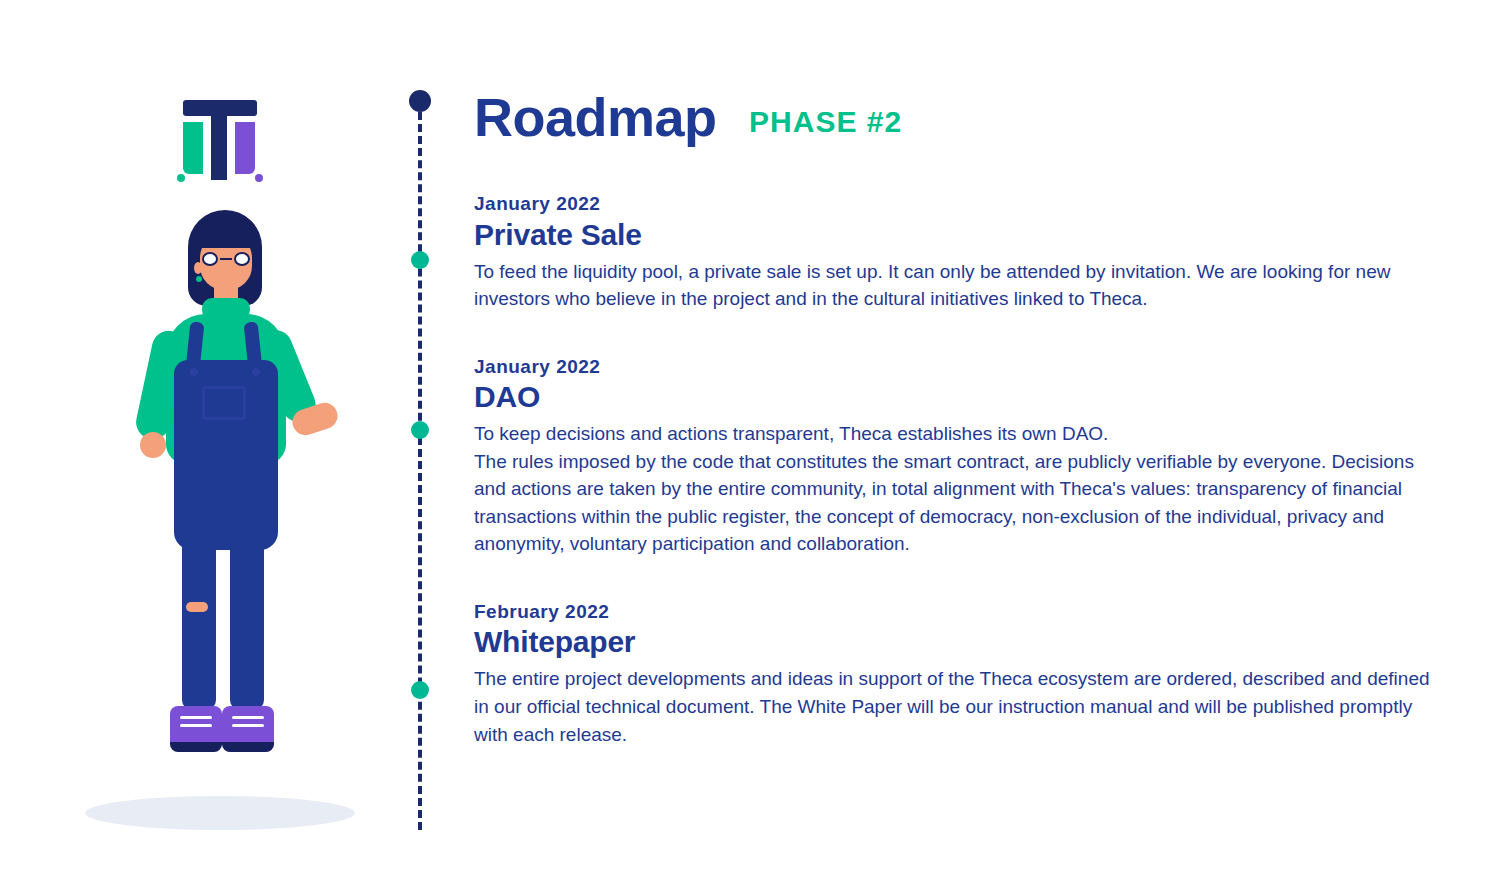Roadmap PHASE #2
January 2022
Private Sale
To feed the liquidity pool, a private sale is set up. It can only be attended by invitation. We are looking for new investors who believe in the project and in the cultural initiatives linked to Theca.
January 2022
DAO
To keep decisions and actions transparent, Theca establishes its own DAO.
The rules imposed by the code that constitutes the smart contract, are publicly verifiable by everyone. Decisions and actions are taken by the entire community, in total alignment with Theca's values: transparency of financial transactions within the public register, the concept of democracy, non-exclusion of the individual, privacy and anonymity, voluntary participation and collaboration.
February 2022
Whitepaper
The entire project developments and ideas in support of the Theca ecosystem are ordered, described and defined in our official technical document. The White Paper will be our instruction manual and will be published promptly with each release.